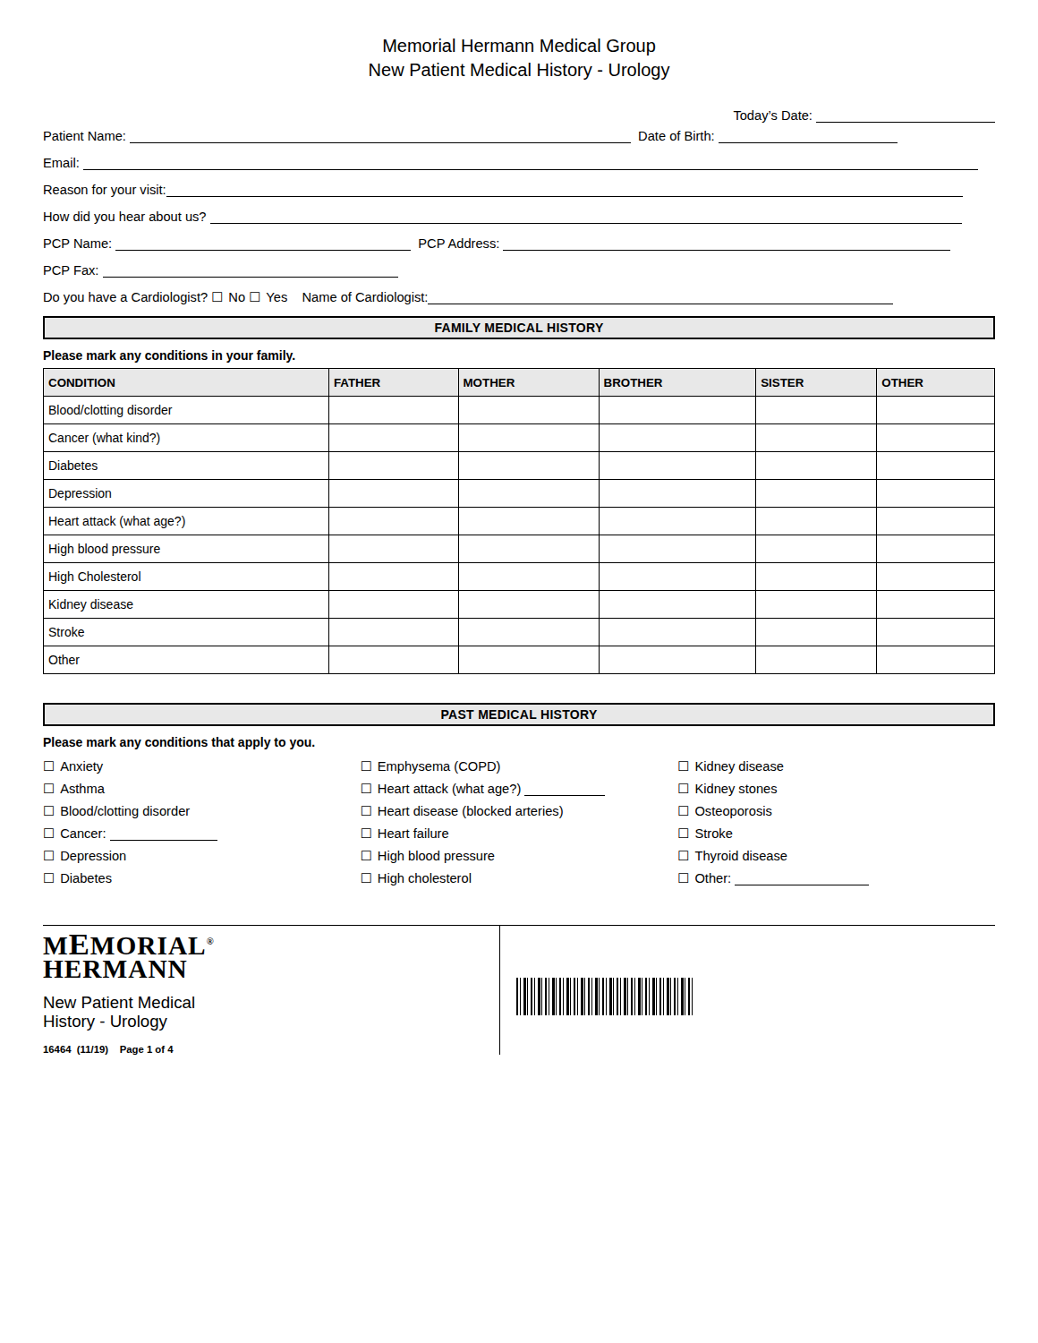Memorial Hermann Medical Group
New Patient Medical History - Urology
Today’s Date:
Patient Name: Date of Birth:
Email:
Reason for your visit:
How did you hear about us?
PCP Name: PCP Address:
PCP Fax:
Do you have a Cardiologist? ☐No ☐Yes Name of Cardiologist:
FAMILY MEDICAL HISTORY
Please mark any conditions in your family.
| CONDITION | FATHER | MOTHER | BROTHER | SISTER | OTHER |
| --- | --- | --- | --- | --- | --- |
| Blood/clotting disorder | | | | | |
| Cancer (what kind?) | | | | | |
| Diabetes | | | | | |
| Depression | | | | | |
| Heart attack (what age?) | | | | | |
| High blood pressure | | | | | |
| High Cholesterol | | | | | |
| Kidney disease | | | | | |
| Stroke | | | | | |
| Other | | | | | |
PAST MEDICAL HISTORY
Please mark any conditions that apply to you.
| ☐ Anxiety | ☐ Emphysema (COPD) | ☐ Kidney disease |
| ☐ Asthma | ☐ Heart attack (what age?) | ☐ Kidney stones |
| ☐ Blood/clotting disorder | ☐ Heart disease (blocked arteries) | ☐ Osteoporosis |
| ☐ Cancer: | ☐ Heart failure | ☐ Stroke |
| ☐ Depression | ☐ High blood pressure | ☐ Thyroid disease |
| ☐ Diabetes | ☐ High cholesterol | ☐ Other: |
MEMORIAL® HERMANN
New Patient Medical
History - Urology
16464 (11/19) Page 1 of 4